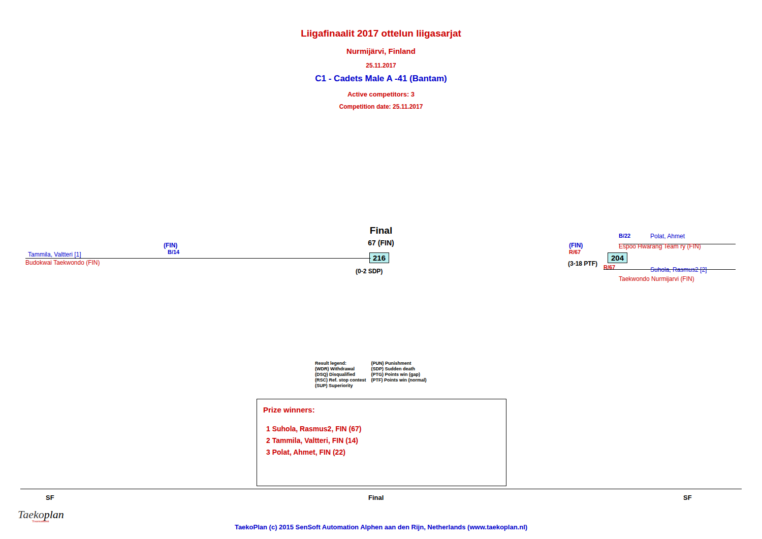Liigafinaalit 2017 ottelun liigasarjat
Nurmijärvi, Finland
25.11.2017
C1 - Cadets Male A -41 (Bantam)
Active competitors: 3
Competition date: 25.11.2017
Final
67 (FIN)
216
(0-2 SDP)
204
(3-18 PTF)
(FIN)
B/14
Tammila, Valtteri [1]
Budokwai Taekwondo (FIN)
B/22
Polat, Ahmet
Espoo Hwarang Team ry (FIN)
R/67
Suhola, Rasmus2 [2]
Taekwondo Nurmijarvi (FIN)
(FIN)
R/67
| Result legend: | (PUN) Punishment |
| (WDR) Withdrawal | (SDP) Sudden death |
| (DSQ) Disqualified | (PTG) Points win (gap) |
| (RSC) Ref. stop contest | (PTF) Points win (normal) |
| (SUP) Superiority | |
Prize winners:
1 Suhola, Rasmus2, FIN (67)
2 Tammila, Valtteri, FIN (14)
3 Polat, Ahmet, FIN (22)
SF
Final
SF
Taeko plan Tournament
TaekoPlan (c) 2015 SenSoft Automation Alphen aan den Rijn, Netherlands (www.taekoplan.nl)